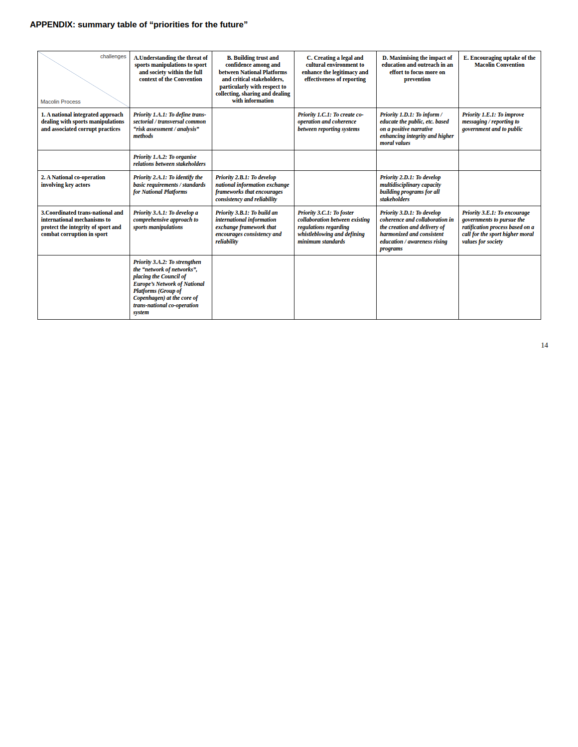APPENDIX: summary table of “priorities for the future”
| challenges Macolin Process | A.Understanding the threat of sports manipulations to sport and society within the full context of the Convention | B. Building trust and confidence among and between National Platforms and critical stakeholders, particularly with respect to collecting, sharing and dealing with information | C. Creating a legal and cultural environment to enhance the legitimacy and effectiveness of reporting | D. Maximising the impact of education and outreach in an effort to focus more on prevention | E. Encouraging uptake of the Macolin Convention |
| --- | --- | --- | --- | --- | --- |
| 1. A national integrated approach dealing with sports manipulations and associated corrupt practices | Priority 1.A.1: To define trans-sectorial / transversal common “risk assessment / analysis” methods | | Priority 1.C.1: To create co-operation and coherence between reporting systems | Priority 1.D.1: To inform / educate the public, etc. based on a positive narrative enhancing integrity and higher moral values | Priority 1.E.1: To improve messaging / reporting to government and to public |
| | Priority 1.A.2: To organise relations between stakeholders | | | | |
| 2. A National co-operation involving key actors | Priority 2.A.1: To identify the basic requirements / standards for National Platforms | Priority 2.B.1: To develop national information exchange frameworks that encourages consistency and reliability | | Priority 2.D.1: To develop multidisciplinary capacity building programs for all stakeholders | |
| 3.Coordinated trans-national and international mechanisms to protect the integrity of sport and combat corruption in sport | Priority 3.A.1: To develop a comprehensive approach to sports manipulations | Priority 3.B.1: To build an international information exchange framework that encourages consistency and reliability | Priority 3.C.1: To foster collaboration between existing regulations regarding whistleblowing and defining minimum standards | Priority 3.D.1: To develop coherence and collaboration in the creation and delivery of harmonized and consistent education / awareness rising programs | Priority 3.E.1: To encourage governments to pursue the ratification process based on a call for the sport higher moral values for society |
| | Priority 3.A.2: To strengthen the “network of networks”, placing the Council of Europe’s Network of National Platforms (Group of Copenhagen) at the core of trans-national co-operation system | | | | |
14